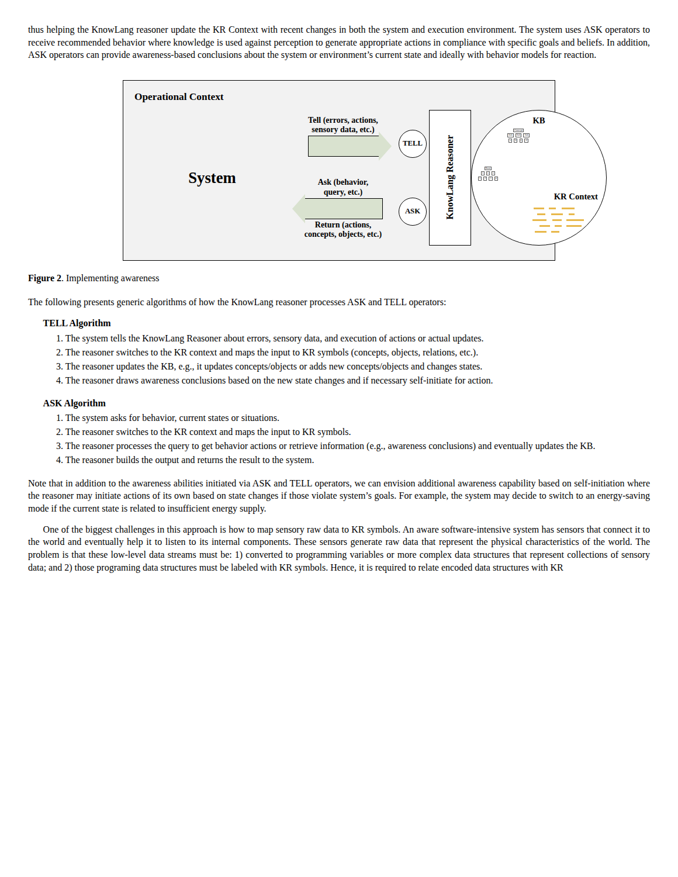thus helping the KnowLang reasoner update the KR Context with recent changes in both the system and execution environment. The system uses ASK operators to receive recommended behavior where knowledge is used against perception to generate appropriate actions in compliance with specific goals and beliefs. In addition, ASK operators can provide awareness-based conclusions about the system or environment’s current state and ideally with behavior models for reaction.
Operational Context
System
Tell (errors, actions,
sensory data, etc.)
Ask (behavior,
query, etc.) Return (actions,
concepts, objects, etc.)
TELL
ASK
KnowLang Reasoner
KB
KR Context
Concept
Sub Sub Sub
a b c d
Root
x y z
1 2 3 4
Figure 2. Implementing awareness
The following presents generic algorithms of how the KnowLang reasoner processes ASK and TELL operators:
TELL Algorithm
1. The system tells the KnowLang Reasoner about errors, sensory data, and execution of actions or actual updates.
2. The reasoner switches to the KR context and maps the input to KR symbols (concepts, objects, relations, etc.).
3. The reasoner updates the KB, e.g., it updates concepts/objects or adds new concepts/objects and changes states.
4. The reasoner draws awareness conclusions based on the new state changes and if necessary self-initiate for action.
ASK Algorithm
1. The system asks for behavior, current states or situations.
2. The reasoner switches to the KR context and maps the input to KR symbols.
3. The reasoner processes the query to get behavior actions or retrieve information (e.g., awareness conclusions) and eventually updates the KB.
4. The reasoner builds the output and returns the result to the system.
Note that in addition to the awareness abilities initiated via ASK and TELL operators, we can envision additional awareness capability based on self-initiation where the reasoner may initiate actions of its own based on state changes if those violate system’s goals. For example, the system may decide to switch to an energy-saving mode if the current state is related to insufficient energy supply.
One of the biggest challenges in this approach is how to map sensory raw data to KR symbols. An aware software-intensive system has sensors that connect it to the world and eventually help it to listen to its internal components. These sensors generate raw data that represent the physical characteristics of the world. The problem is that these low-level data streams must be: 1) converted to programming variables or more complex data structures that represent collections of sensory data; and 2) those programing data structures must be labeled with KR symbols. Hence, it is required to relate encoded data structures with KR